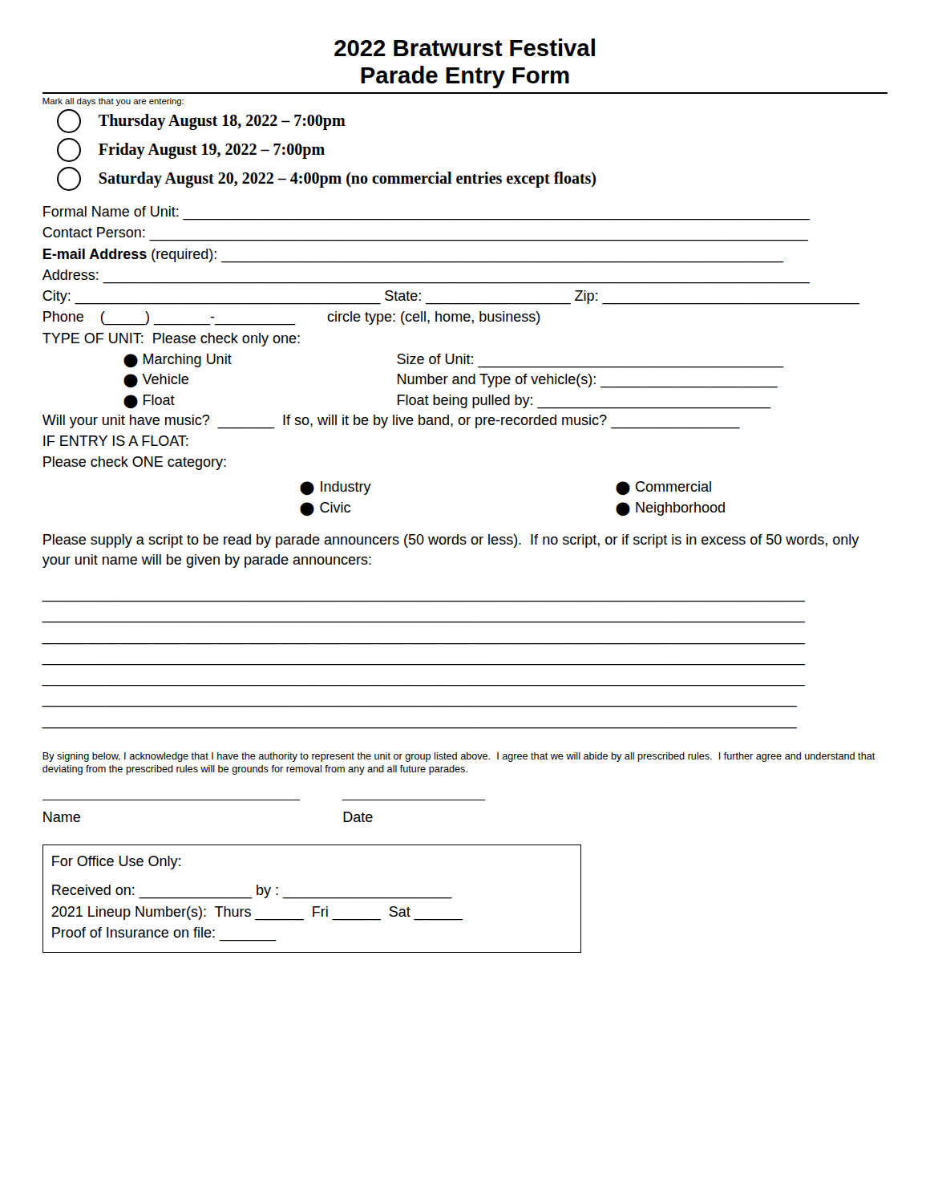2022 Bratwurst Festival
Parade Entry Form
Mark all days that you are entering:
Thursday August 18, 2022 – 7:00pm
Friday August 19, 2022 – 7:00pm
Saturday August 20, 2022 – 4:00pm (no commercial entries except floats)
Formal Name of Unit: ______________________________________________________________________________
Contact Person: __________________________________________________________________________________
E-mail Address (required): ______________________________________________________________________
Address: ________________________________________________________________________________________
City: ______________________________________ State: __________________ Zip: ________________________________
Phone (_____) _______-__________ circle type: (cell, home, business)
TYPE OF UNIT: Please check only one:
| ⬤ Marching Unit | Size of Unit: ______________________________________ |
| ⬤ Vehicle | Number and Type of vehicle(s): ______________________ |
| ⬤ Float | Float being pulled by: _____________________________ |
Will your unit have music? _______ If so, will it be by live band, or pre-recorded music? ________________
IF ENTRY IS A FLOAT:
Please check ONE category:
| ⬤ Industry | ⬤ Commercial |
| ⬤ Civic | ⬤ Neighborhood |
Please supply a script to be read by parade announcers (50 words or less). If no script, or if script is in excess of 50 words, only your unit name will be given by parade announcers:
_______________________________________________________________________________________________
_______________________________________________________________________________________________
_______________________________________________________________________________________________
_______________________________________________________________________________________________
_______________________________________________________________________________________________
______________________________________________________________________________________________
______________________________________________________________________________________________
By signing below, I acknowledge that I have the authority to represent the unit or group listed above. I agree that we will abide by all prescribed rules. I further agree and understand that deviating from the prescribed rules will be grounds for removal from any and all future parades.
Name Date
For Office Use Only:
Received on: ______________ by : _____________________
2021 Lineup Number(s): Thurs ______ Fri ______ Sat ______
Proof of Insurance on file: _______